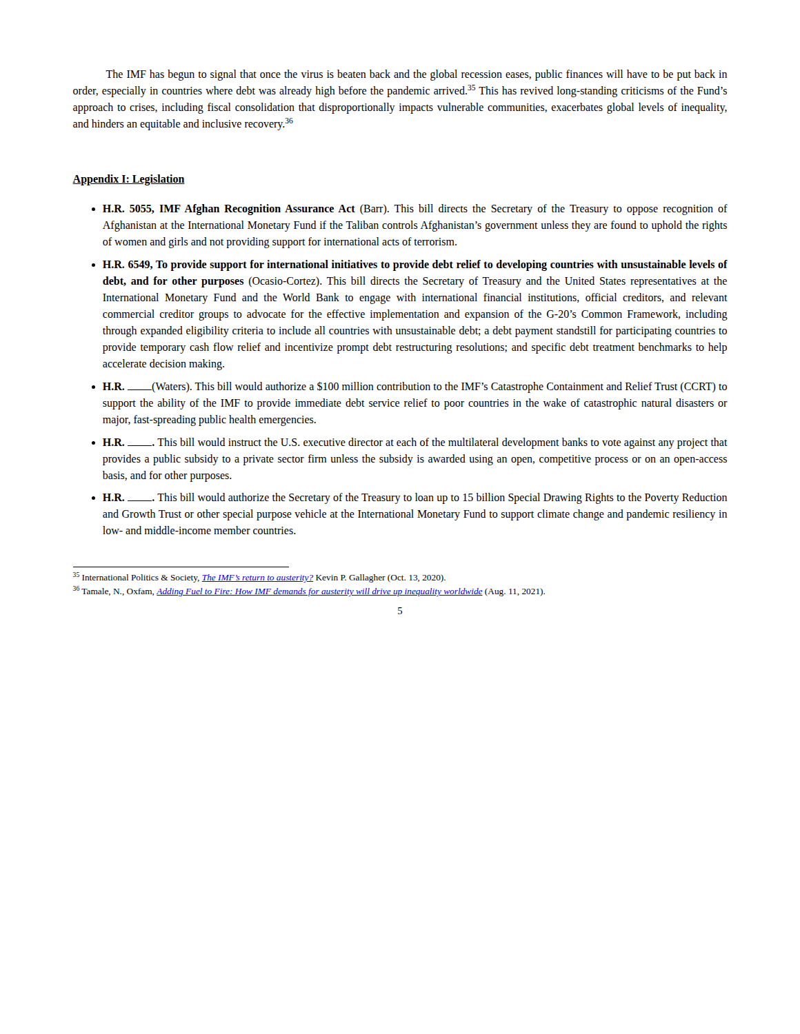The IMF has begun to signal that once the virus is beaten back and the global recession eases, public finances will have to be put back in order, especially in countries where debt was already high before the pandemic arrived.35 This has revived long-standing criticisms of the Fund’s approach to crises, including fiscal consolidation that disproportionally impacts vulnerable communities, exacerbates global levels of inequality, and hinders an equitable and inclusive recovery.36
Appendix I: Legislation
H.R. 5055, IMF Afghan Recognition Assurance Act (Barr). This bill directs the Secretary of the Treasury to oppose recognition of Afghanistan at the International Monetary Fund if the Taliban controls Afghanistan’s government unless they are found to uphold the rights of women and girls and not providing support for international acts of terrorism.
H.R. 6549, To provide support for international initiatives to provide debt relief to developing countries with unsustainable levels of debt, and for other purposes (Ocasio-Cortez). This bill directs the Secretary of Treasury and the United States representatives at the International Monetary Fund and the World Bank to engage with international financial institutions, official creditors, and relevant commercial creditor groups to advocate for the effective implementation and expansion of the G-20’s Common Framework, including through expanded eligibility criteria to include all countries with unsustainable debt; a debt payment standstill for participating countries to provide temporary cash flow relief and incentivize prompt debt restructuring resolutions; and specific debt treatment benchmarks to help accelerate decision making.
H.R. (Waters). This bill would authorize a $100 million contribution to the IMF’s Catastrophe Containment and Relief Trust (CCRT) to support the ability of the IMF to provide immediate debt service relief to poor countries in the wake of catastrophic natural disasters or major, fast-spreading public health emergencies.
H.R. . This bill would instruct the U.S. executive director at each of the multilateral development banks to vote against any project that provides a public subsidy to a private sector firm unless the subsidy is awarded using an open, competitive process or on an open-access basis, and for other purposes.
H.R. . This bill would authorize the Secretary of the Treasury to loan up to 15 billion Special Drawing Rights to the Poverty Reduction and Growth Trust or other special purpose vehicle at the International Monetary Fund to support climate change and pandemic resiliency in low- and middle-income member countries.
35 International Politics & Society, The IMF’s return to austerity? Kevin P. Gallagher (Oct. 13, 2020).
36 Tamale, N., Oxfam, Adding Fuel to Fire: How IMF demands for austerity will drive up inequality worldwide (Aug. 11, 2021).
5